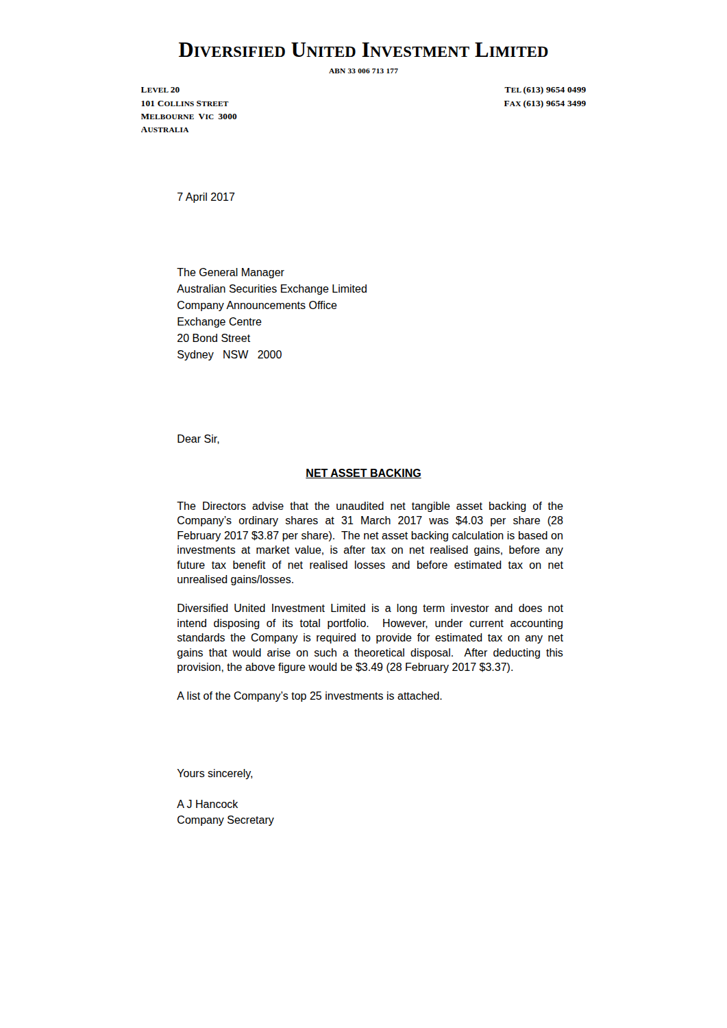DIVERSIFIED UNITED INVESTMENT LIMITED
ABN 33 006 713 177
LEVEL 20
101 COLLINS STREET
MELBOURNE VIC 3000
AUSTRALIA
TEL (613) 9654 0499
FAX (613) 9654 3499
7 April 2017
The General Manager
Australian Securities Exchange Limited
Company Announcements Office
Exchange Centre
20 Bond Street
Sydney NSW 2000
Dear Sir,
NET ASSET BACKING
The Directors advise that the unaudited net tangible asset backing of the Company’s ordinary shares at 31 March 2017 was $4.03 per share (28 February 2017 $3.87 per share). The net asset backing calculation is based on investments at market value, is after tax on net realised gains, before any future tax benefit of net realised losses and before estimated tax on net unrealised gains/losses.
Diversified United Investment Limited is a long term investor and does not intend disposing of its total portfolio. However, under current accounting standards the Company is required to provide for estimated tax on any net gains that would arise on such a theoretical disposal. After deducting this provision, the above figure would be $3.49 (28 February 2017 $3.37).
A list of the Company’s top 25 investments is attached.
Yours sincerely,
A J Hancock
Company Secretary